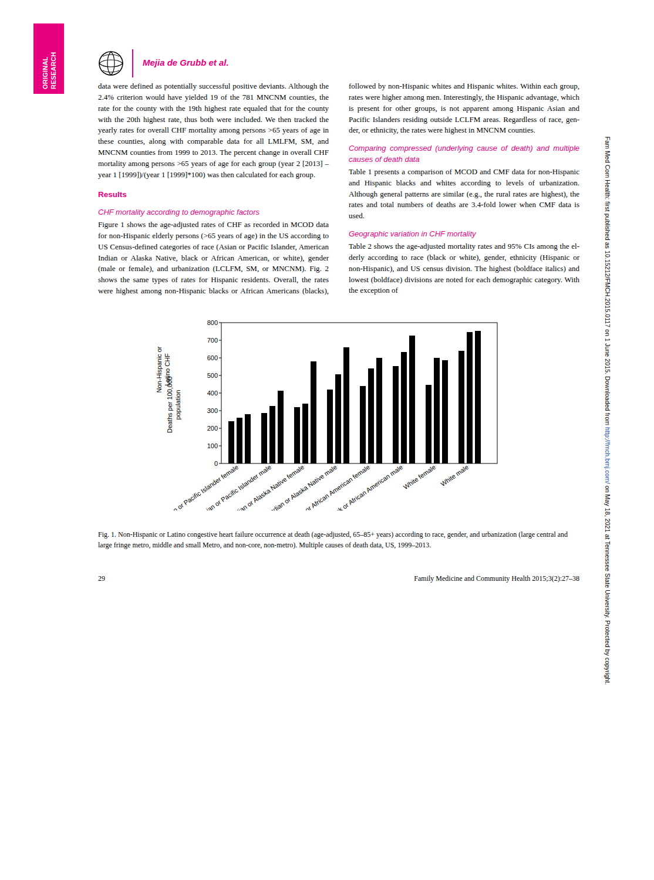ORIGINAL
RESEARCH
Fam Med Com Health: first published as 10.15212/FMCH.2015.0117 on 1 June 2015. Downloaded from http://fmch.bmj.com/ on May 18, 2021 at Tennessee State University. Protected by copyright.
Mejia de Grubb et al.
data were defined as potentially successful positive deviants. Although the 2.4% criterion would have yielded 19 of the 781 MNCNM counties, the rate for the county with the 19th highest rate equaled that for the county with the 20th highest rate, thus both were included. We then tracked the yearly rates for overall CHF mortality among persons >65 years of age in these counties, along with comparable data for all LMLFM, SM, and MNCNM counties from 1999 to 2013. The percent change in overall CHF mortality among persons >65 years of age for each group (year 2 [2013] – year 1 [1999])/(year 1 [1999]*100) was then calculated for each group.
Results
CHF mortality according to demographic factors
Figure 1 shows the age-adjusted rates of CHF as recorded in MCOD data for non-Hispanic elderly persons (>65 years of age) in the US according to US Census-defined categories of race (Asian or Pacific Islander, American Indian or Alaska Native, black or African American, or white), gender (male or female), and urbanization (LCLFM, SM, or MNCNM). Fig. 2 shows the same types of rates for Hispanic residents. Overall, the rates were highest among non-Hispanic blacks or African Americans (blacks), followed by non-Hispanic whites and Hispanic whites. Within each group, rates were higher among men. Interestingly, the Hispanic advantage, which is present for other groups, is not apparent among Hispanic Asian and Pacific Islanders residing outside LCLFM areas. Regardless of race, gender, or ethnicity, the rates were highest in MNCNM counties.
Comparing compressed (underlying cause of death) and multiple causes of death data
Table 1 presents a comparison of MCOD and CMF data for non-Hispanic and Hispanic blacks and whites according to levels of urbanization. Although general patterns are similar (e.g., the rural rates are highest), the rates and total numbers of deaths are 3.4-fold lower when CMF data is used.
Geographic variation in CHF mortality
Table 2 shows the age-adjusted mortality rates and 95% CIs among the elderly according to race (black or white), gender, ethnicity (Hispanic or non-Hispanic), and US census division. The highest (boldface italics) and lowest (boldface) divisions are noted for each demographic category. With the exception of
800 700 600 500 400 300 200 100 0 Deaths per 100,000 population Non-Hispanic or Latino CHF Asian or Pacific Islander female Asian or Pacific Islander male American Indian or Alaska Native female American Indian or Alaska Native male Black or African American female Black or African American male White female White male
Fig. 1. Non-Hispanic or Latino congestive heart failure occurrence at death (age-adjusted, 65–85+ years) according to race, gender, and urbanization (large central and large fringe metro, middle and small Metro, and non-core, non-metro). Multiple causes of death data, US, 1999–2013.
29
Family Medicine and Community Health 2015;3(2):27–38